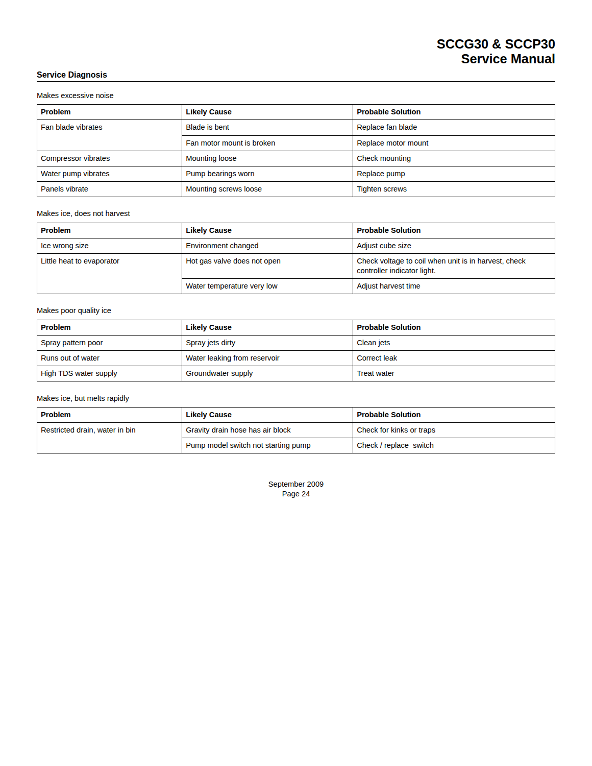SCCG30 & SCCP30
Service Manual
Service Diagnosis
Makes excessive noise
| Problem | Likely Cause | Probable Solution |
| --- | --- | --- |
| Fan blade vibrates | Blade is bent | Replace fan blade |
| Fan motor mount is broken | Replace motor mount |
| Compressor vibrates | Mounting loose | Check mounting |
| Water pump vibrates | Pump bearings worn | Replace pump |
| Panels vibrate | Mounting screws loose | Tighten screws |
Makes ice, does not harvest
| Problem | Likely Cause | Probable Solution |
| --- | --- | --- |
| Ice wrong size | Environment changed | Adjust cube size |
| Little heat to evaporator | Hot gas valve does not open | Check voltage to coil when unit is in harvest, check controller indicator light. |
| Water temperature very low | Adjust harvest time |
Makes poor quality ice
| Problem | Likely Cause | Probable Solution |
| --- | --- | --- |
| Spray pattern poor | Spray jets dirty | Clean jets |
| Runs out of water | Water leaking from reservoir | Correct leak |
| High TDS water supply | Groundwater supply | Treat water |
Makes ice, but melts rapidly
| Problem | Likely Cause | Probable Solution |
| --- | --- | --- |
| Restricted drain, water in bin | Gravity drain hose has air block | Check for kinks or traps |
| Pump model switch not starting pump | Check / replace switch |
September 2009
Page 24